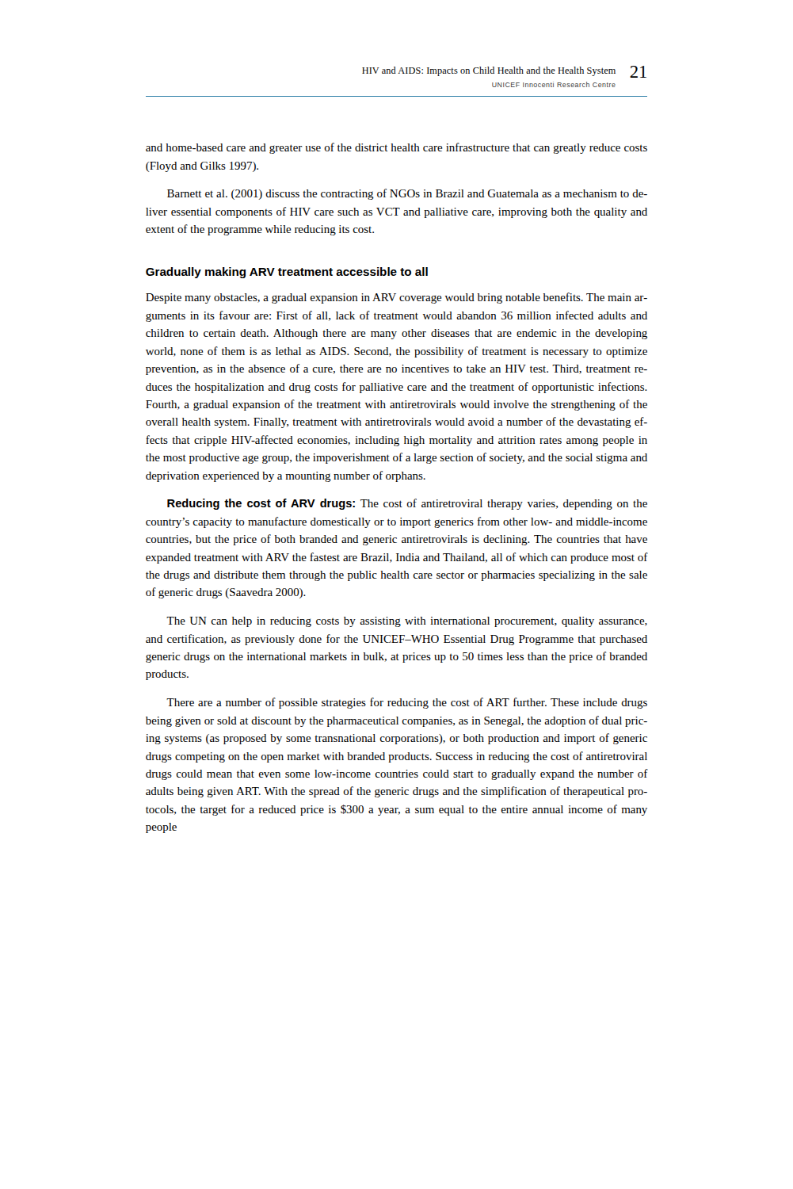HIV and AIDS: Impacts on Child Health and the Health System
UNICEF Innocenti Research Centre
21
and home-based care and greater use of the district health care infrastructure that can greatly reduce costs (Floyd and Gilks 1997).
Barnett et al. (2001) discuss the contracting of NGOs in Brazil and Guatemala as a mechanism to deliver essential components of HIV care such as VCT and palliative care, improving both the quality and extent of the programme while reducing its cost.
Gradually making ARV treatment accessible to all
Despite many obstacles, a gradual expansion in ARV coverage would bring notable benefits. The main arguments in its favour are: First of all, lack of treatment would abandon 36 million infected adults and children to certain death. Although there are many other diseases that are endemic in the developing world, none of them is as lethal as AIDS. Second, the possibility of treatment is necessary to optimize prevention, as in the absence of a cure, there are no incentives to take an HIV test. Third, treatment reduces the hospitalization and drug costs for palliative care and the treatment of opportunistic infections. Fourth, a gradual expansion of the treatment with antiretrovirals would involve the strengthening of the overall health system. Finally, treatment with antiretrovirals would avoid a number of the devastating effects that cripple HIV-affected economies, including high mortality and attrition rates among people in the most productive age group, the impoverishment of a large section of society, and the social stigma and deprivation experienced by a mounting number of orphans.
Reducing the cost of ARV drugs: The cost of antiretroviral therapy varies, depending on the country’s capacity to manufacture domestically or to import generics from other low- and middle-income countries, but the price of both branded and generic antiretrovirals is declining. The countries that have expanded treatment with ARV the fastest are Brazil, India and Thailand, all of which can produce most of the drugs and distribute them through the public health care sector or pharmacies specializing in the sale of generic drugs (Saavedra 2000).
The UN can help in reducing costs by assisting with international procurement, quality assurance, and certification, as previously done for the UNICEF–WHO Essential Drug Programme that purchased generic drugs on the international markets in bulk, at prices up to 50 times less than the price of branded products.
There are a number of possible strategies for reducing the cost of ART further. These include drugs being given or sold at discount by the pharmaceutical companies, as in Senegal, the adoption of dual pricing systems (as proposed by some transnational corporations), or both production and import of generic drugs competing on the open market with branded products. Success in reducing the cost of antiretroviral drugs could mean that even some low-income countries could start to gradually expand the number of adults being given ART. With the spread of the generic drugs and the simplification of therapeutical protocols, the target for a reduced price is $300 a year, a sum equal to the entire annual income of many people